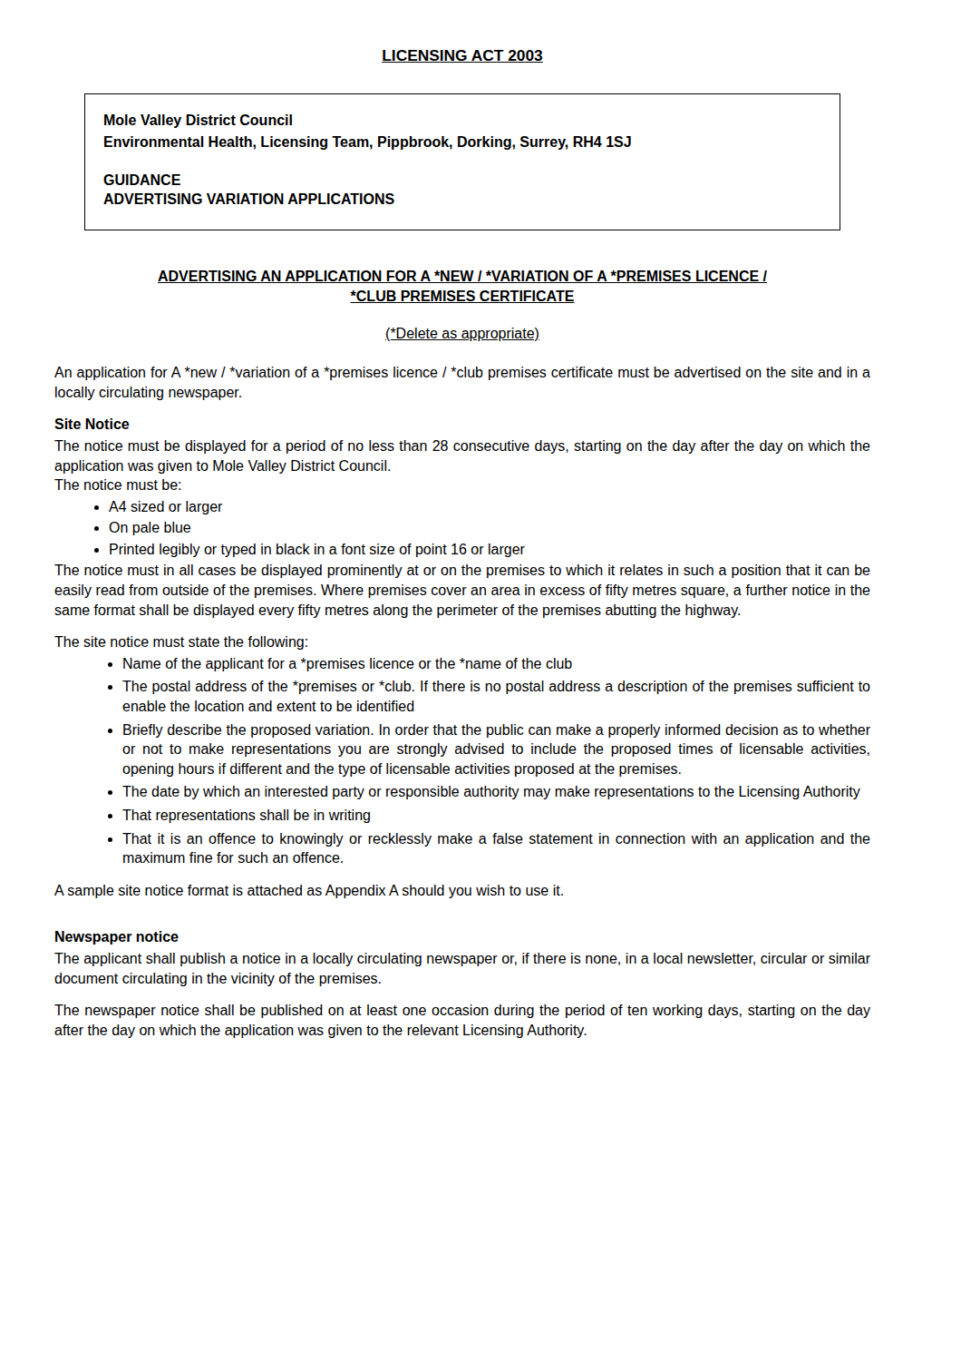LICENSING ACT 2003
Mole Valley District Council
Environmental Health, Licensing Team, Pippbrook, Dorking, Surrey, RH4 1SJ
GUIDANCE
ADVERTISING VARIATION APPLICATIONS
ADVERTISING AN APPLICATION FOR A *NEW / *VARIATION OF A *PREMISES LICENCE /
*CLUB PREMISES CERTIFICATE
(*Delete as appropriate)
An application for A *new / *variation of a *premises licence / *club premises certificate must be advertised on the site and in a locally circulating newspaper.
Site Notice
The notice must be displayed for a period of no less than 28 consecutive days, starting on the day after the day on which the application was given to Mole Valley District Council.
The notice must be:
A4 sized or larger
On pale blue
Printed legibly or typed in black in a font size of point 16 or larger
The notice must in all cases be displayed prominently at or on the premises to which it relates in such a position that it can be easily read from outside of the premises. Where premises cover an area in excess of fifty metres square, a further notice in the same format shall be displayed every fifty metres along the perimeter of the premises abutting the highway.
The site notice must state the following:
Name of the applicant for a *premises licence or the *name of the club
The postal address of the *premises or *club. If there is no postal address a description of the premises sufficient to enable the location and extent to be identified
Briefly describe the proposed variation. In order that the public can make a properly informed decision as to whether or not to make representations you are strongly advised to include the proposed times of licensable activities, opening hours if different and the type of licensable activities proposed at the premises.
The date by which an interested party or responsible authority may make representations to the Licensing Authority
That representations shall be in writing
That it is an offence to knowingly or recklessly make a false statement in connection with an application and the maximum fine for such an offence.
A sample site notice format is attached as Appendix A should you wish to use it.
Newspaper notice
The applicant shall publish a notice in a locally circulating newspaper or, if there is none, in a local newsletter, circular or similar document circulating in the vicinity of the premises.
The newspaper notice shall be published on at least one occasion during the period of ten working days, starting on the day after the day on which the application was given to the relevant Licensing Authority.